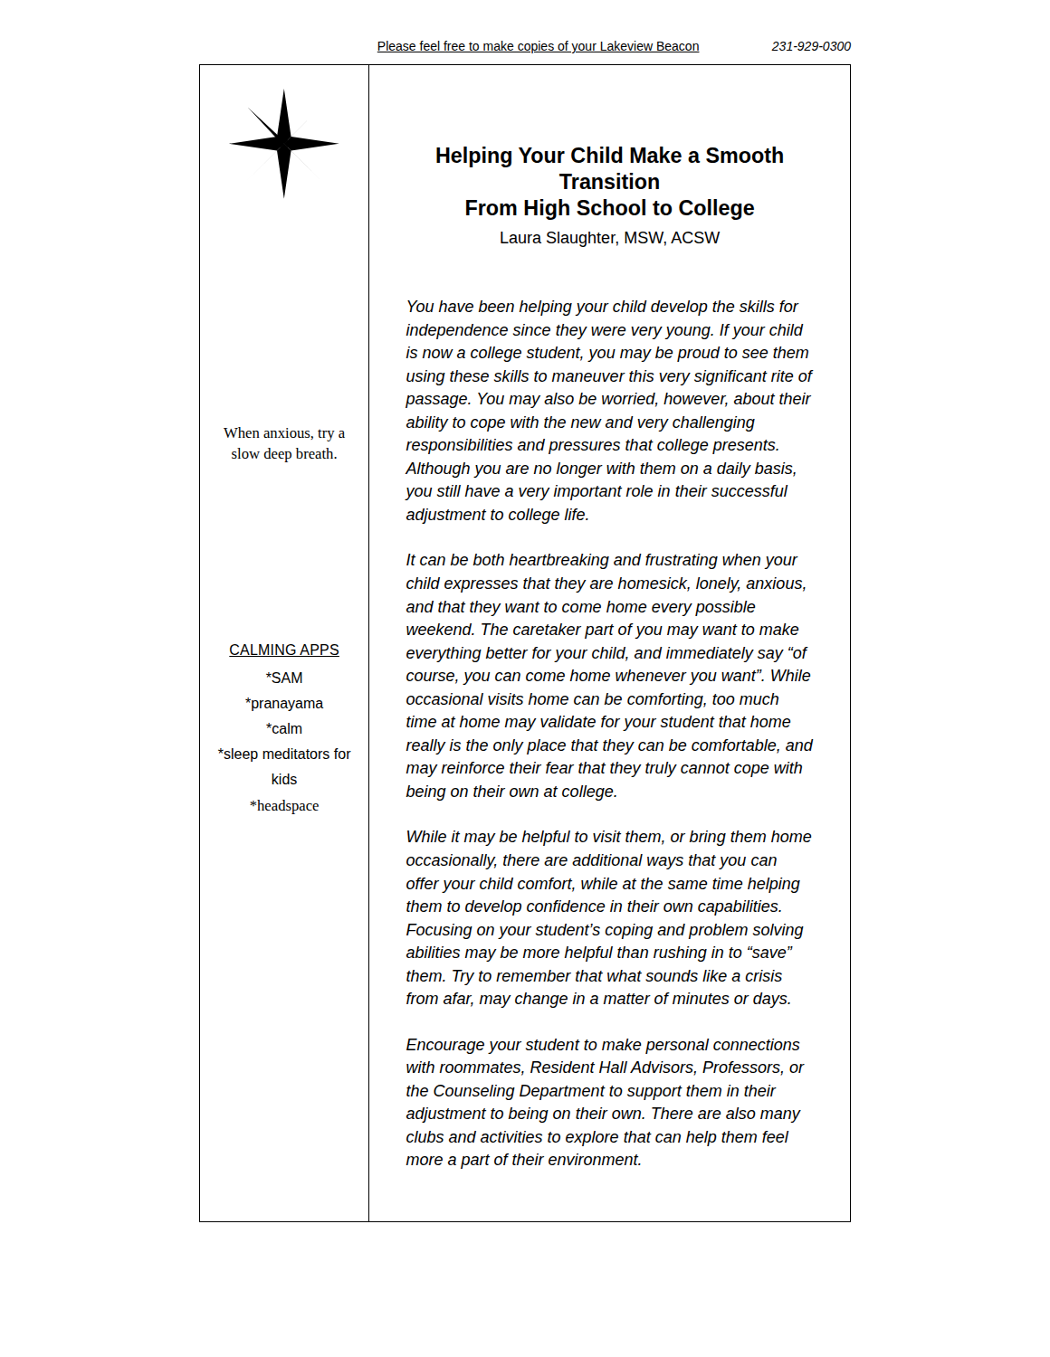Please feel free to make copies of your Lakeview Beacon 231-929-0300
When anxious, try a slow deep breath.
CALMING APPS
*SAM
*pranayama
*calm
*sleep meditators for kids
*headspace
Helping Your Child Make a Smooth Transition
From High School to College
Laura Slaughter, MSW, ACSW
You have been helping your child develop the skills for independence since they were very young. If your child is now a college student, you may be proud to see them using these skills to maneuver this very significant rite of passage. You may also be worried, however, about their ability to cope with the new and very challenging responsibilities and pressures that college presents. Although you are no longer with them on a daily basis, you still have a very important role in their successful adjustment to college life.
It can be both heartbreaking and frustrating when your child expresses that they are homesick, lonely, anxious, and that they want to come home every possible weekend. The caretaker part of you may want to make everything better for your child, and immediately say “of course, you can come home whenever you want”. While occasional visits home can be comforting, too much time at home may validate for your student that home really is the only place that they can be comfortable, and may reinforce their fear that they truly cannot cope with being on their own at college.
While it may be helpful to visit them, or bring them home occasionally, there are additional ways that you can offer your child comfort, while at the same time helping them to develop confidence in their own capabilities. Focusing on your student’s coping and problem solving abilities may be more helpful than rushing in to “save” them. Try to remember that what sounds like a crisis from afar, may change in a matter of minutes or days.
Encourage your student to make personal connections with roommates, Resident Hall Advisors, Professors, or the Counseling Department to support them in their adjustment to being on their own. There are also many clubs and activities to explore that can help them feel more a part of their environment.